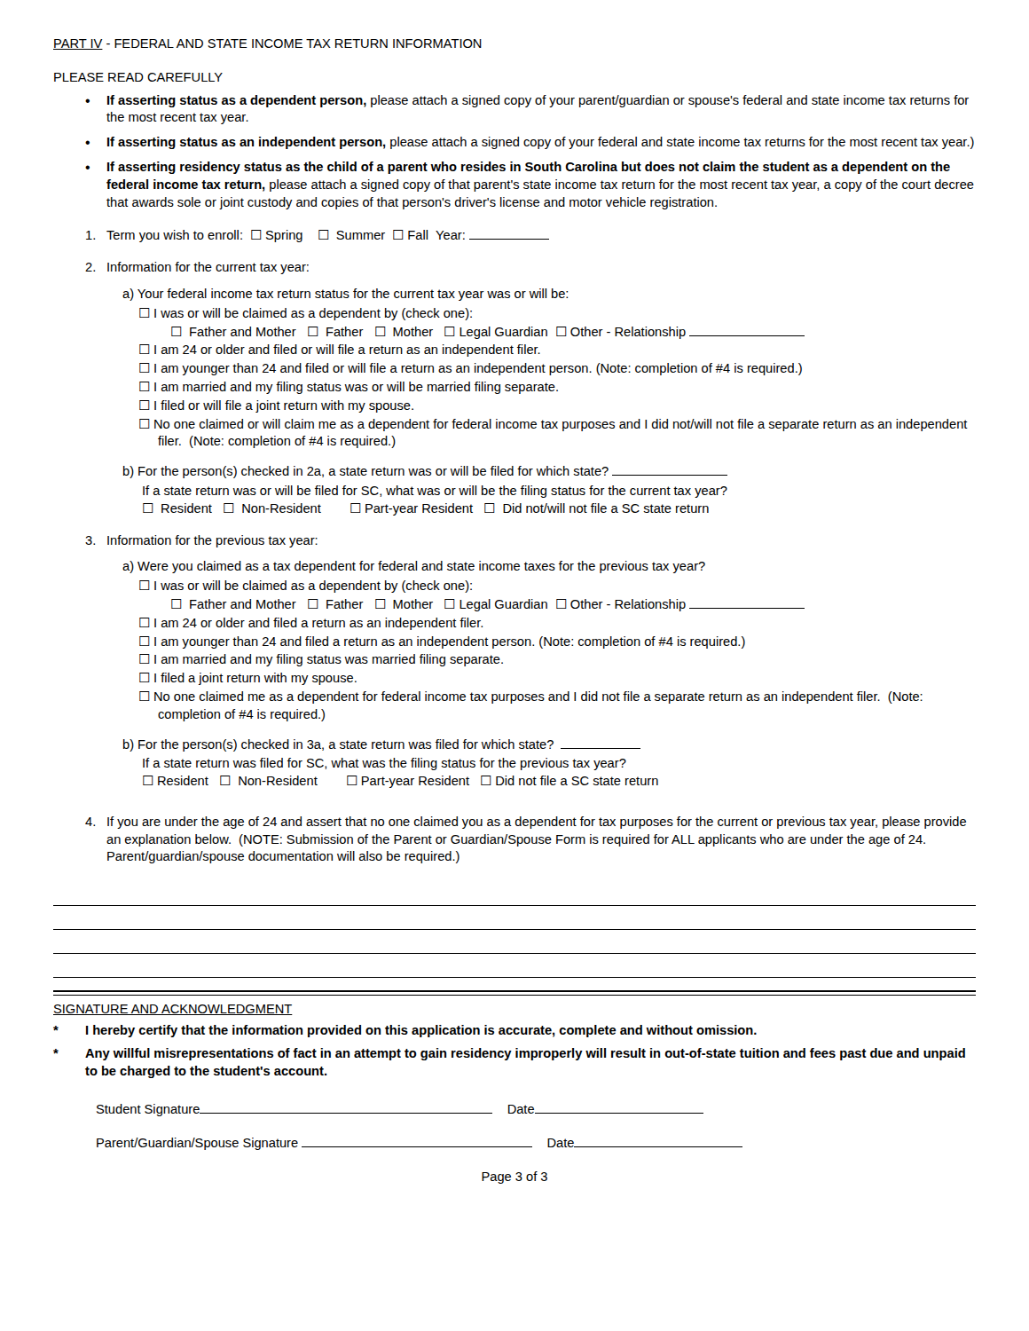PART IV - FEDERAL AND STATE INCOME TAX RETURN INFORMATION
PLEASE READ CAREFULLY
If asserting status as a dependent person, please attach a signed copy of your parent/guardian or spouse's federal and state income tax returns for the most recent tax year.
If asserting status as an independent person, please attach a signed copy of your federal and state income tax returns for the most recent tax year.)
If asserting residency status as the child of a parent who resides in South Carolina but does not claim the student as a dependent on the federal income tax return, please attach a signed copy of that parent's state income tax return for the most recent tax year, a copy of the court decree that awards sole or joint custody and copies of that person's driver's license and motor vehicle registration.
Term you wish to enroll: Spring Summer Fall Year:
Information for the current tax year:
a) Your federal income tax return status for the current tax year was or will be:
I was or will be claimed as a dependent by (check one):
Father and Mother Father Mother Legal Guardian Other - Relationship
I am 24 or older and filed or will file a return as an independent filer.
I am younger than 24 and filed or will file a return as an independent person. (Note: completion of #4 is required.)
I am married and my filing status was or will be married filing separate.
I filed or will file a joint return with my spouse.
No one claimed or will claim me as a dependent for federal income tax purposes and I did not/will not file a separate return as an independent filer. (Note: completion of #4 is required.)
b) For the person(s) checked in 2a, a state return was or will be filed for which state? If a state return was or will be filed for SC, what was or will be the filing status for the current tax year? Resident Non-Resident Part-year Resident Did not/will not file a SC state return
Information for the previous tax year:
a) Were you claimed as a tax dependent for federal and state income taxes for the previous tax year?
I was or will be claimed as a dependent by (check one):
Father and Mother Father Mother Legal Guardian Other - Relationship
I am 24 or older and filed a return as an independent filer.
I am younger than 24 and filed a return as an independent person. (Note: completion of #4 is required.)
I am married and my filing status was married filing separate.
I filed a joint return with my spouse.
No one claimed me as a dependent for federal income tax purposes and I did not file a separate return as an independent filer. (Note: completion of #4 is required.)
b) For the person(s) checked in 3a, a state return was filed for which state? If a state return was filed for SC, what was the filing status for the previous tax year? Resident Non-Resident Part-year Resident Did not file a SC state return
If you are under the age of 24 and assert that no one claimed you as a dependent for tax purposes for the current or previous tax year, please provide an explanation below. (NOTE: Submission of the Parent or Guardian/Spouse Form is required for ALL applicants who are under the age of 24. Parent/guardian/spouse documentation will also be required.)
SIGNATURE AND ACKNOWLEDGMENT
I hereby certify that the information provided on this application is accurate, complete and without omission.
Any willful misrepresentations of fact in an attempt to gain residency improperly will result in out-of-state tuition and fees past due and unpaid to be charged to the student's account.
Student Signature Date
Parent/Guardian/Spouse Signature Date
Page 3 of 3